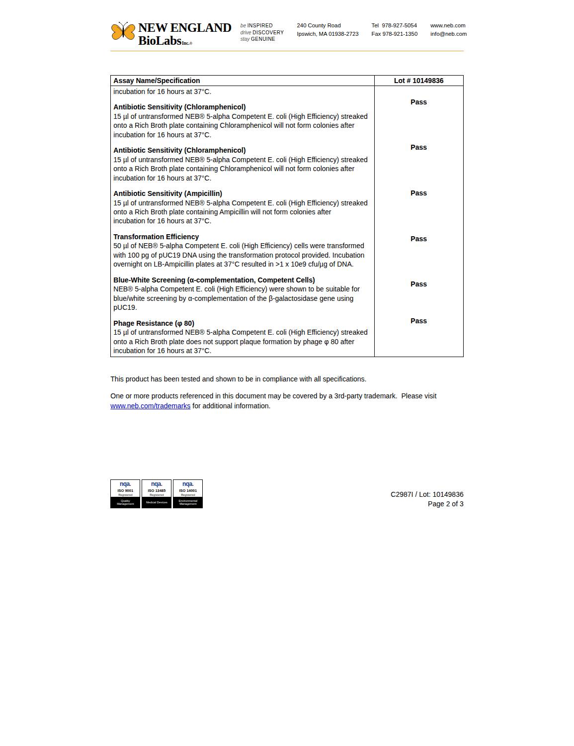NEW ENGLAND BioLabs Inc.®
be INSPIRED
drive DISCOVERY
stay GENUINE
240 County Road
Ipswich, MA 01938-2723
Tel 978-927-5054
Fax 978-921-1350
www.neb.com
info@neb.com
| Assay Name/Specification | Lot # 10149836 |
| --- | --- |
| incubation for 16 hours at 37°C. Antibiotic Sensitivity (Chloramphenicol) 15 µl of untransformed NEB® 5-alpha Competent E. coli (High Efficiency) streaked onto a Rich Broth plate containing Chloramphenicol will not form colonies after incubation for 16 hours at 37°C. Antibiotic Sensitivity (Chloramphenicol) 15 µl of untransformed NEB® 5-alpha Competent E. coli (High Efficiency) streaked onto a Rich Broth plate containing Chloramphenicol will not form colonies after incubation for 16 hours at 37°C. Antibiotic Sensitivity (Ampicillin) 15 µl of untransformed NEB® 5-alpha Competent E. coli (High Efficiency) streaked onto a Rich Broth plate containing Ampicillin will not form colonies after incubation for 16 hours at 37°C. Transformation Efficiency 50 µl of NEB® 5-alpha Competent E. coli (High Efficiency) cells were transformed with 100 pg of pUC19 DNA using the transformation protocol provided. Incubation overnight on LB-Ampicillin plates at 37°C resulted in >1 x 10e9 cfu/µg of DNA. Blue-White Screening (α-complementation, Competent Cells) NEB® 5-alpha Competent E. coli (High Efficiency) were shown to be suitable for blue/white screening by α-complementation of the β-galactosidase gene using pUC19. Phage Resistance (φ 80) 15 µl of untransformed NEB® 5-alpha Competent E. coli (High Efficiency) streaked onto a Rich Broth plate does not support plaque formation by phage φ 80 after incubation for 16 hours at 37°C. | Pass Pass Pass Pass Pass Pass |
This product has been tested and shown to be in compliance with all specifications.
One or more products referenced in this document may be covered by a 3rd-party trademark. Please visit
www.neb.com/trademarks for additional information.
nqa.
ISO 9001
Registered
Quality
Management
nqa.
ISO 13485
Registered
Medical Devices
nqa.
ISO 14001
Registered
Environmental
Management
C2987I / Lot: 10149836
Page 2 of 3